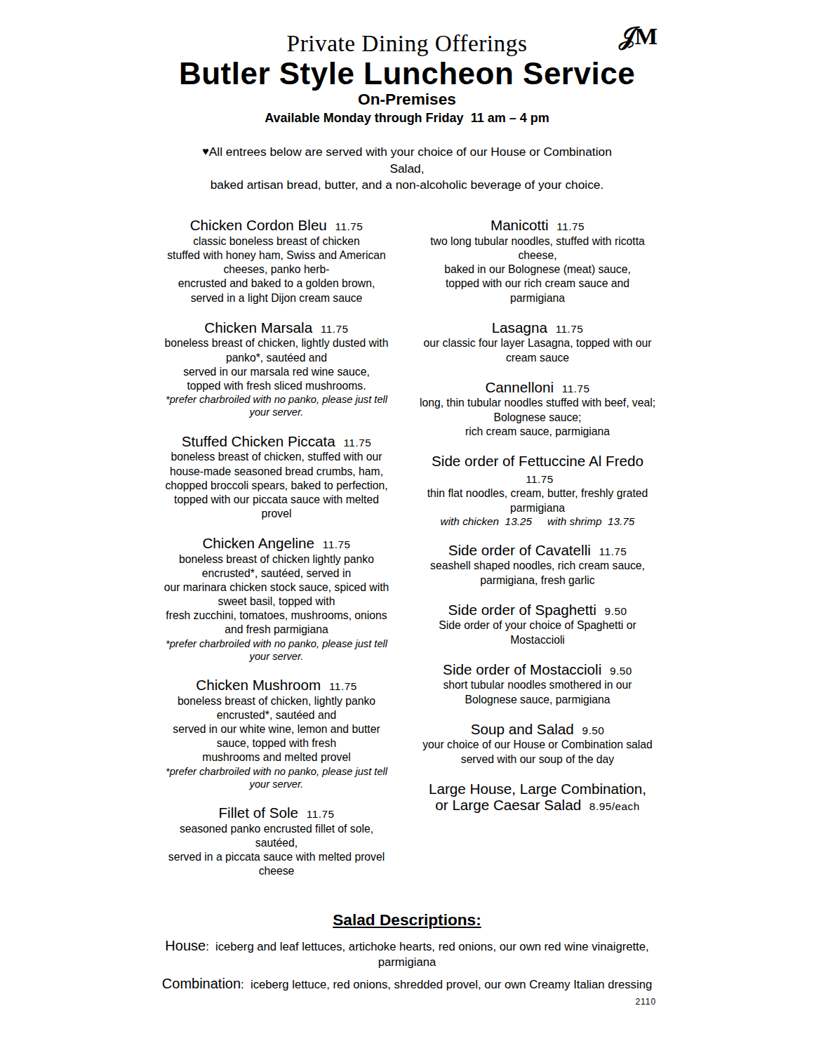𝒥M
Private Dining Offerings
Butler Style Luncheon Service
On-Premises
Available Monday through Friday 11 am – 4 pm
♥All entrees below are served with your choice of our House or Combination Salad,
baked artisan bread, butter, and a non-alcoholic beverage of your choice.
Chicken Cordon Bleu 11.75
classic boneless breast of chicken
stuffed with honey ham, Swiss and American cheeses, panko herb-
encrusted and baked to a golden brown,
served in a light Dijon cream sauce
Chicken Marsala 11.75
boneless breast of chicken, lightly dusted with panko*, sautéed and
served in our marsala red wine sauce,
topped with fresh sliced mushrooms.
*prefer charbroiled with no panko, please just tell your server.
Stuffed Chicken Piccata 11.75
boneless breast of chicken, stuffed with our
house-made seasoned bread crumbs, ham,
chopped broccoli spears, baked to perfection,
topped with our piccata sauce with melted provel
Chicken Angeline 11.75
boneless breast of chicken lightly panko encrusted*, sautéed, served in
our marinara chicken stock sauce, spiced with sweet basil, topped with
fresh zucchini, tomatoes, mushrooms, onions and fresh parmigiana
*prefer charbroiled with no panko, please just tell your server.
Chicken Mushroom 11.75
boneless breast of chicken, lightly panko encrusted*, sautéed and
served in our white wine, lemon and butter sauce, topped with fresh
mushrooms and melted provel
*prefer charbroiled with no panko, please just tell your server.
Fillet of Sole 11.75
seasoned panko encrusted fillet of sole, sautéed,
served in a piccata sauce with melted provel cheese
Manicotti 11.75
two long tubular noodles, stuffed with ricotta cheese,
baked in our Bolognese (meat) sauce,
topped with our rich cream sauce and parmigiana
Lasagna 11.75
our classic four layer Lasagna, topped with our cream sauce
Cannelloni 11.75
long, thin tubular noodles stuffed with beef, veal; Bolognese sauce;
rich cream sauce, parmigiana
Side order of Fettuccine Al Fredo 11.75
thin flat noodles, cream, butter, freshly grated parmigiana
with chicken 13.25 with shrimp 13.75
Side order of Cavatelli 11.75
seashell shaped noodles, rich cream sauce, parmigiana, fresh garlic
Side order of Spaghetti 9.50
Side order of your choice of Spaghetti or Mostaccioli
Side order of Mostaccioli 9.50
short tubular noodles smothered in our Bolognese sauce, parmigiana
Soup and Salad 9.50
your choice of our House or Combination salad
served with our soup of the day
Large House, Large Combination,
or Large Caesar Salad 8.95/each
Salad Descriptions:
House: iceberg and leaf lettuces, artichoke hearts, red onions, our own red wine vinaigrette, parmigiana
Combination: iceberg lettuce, red onions, shredded provel, our own Creamy Italian dressing
2110